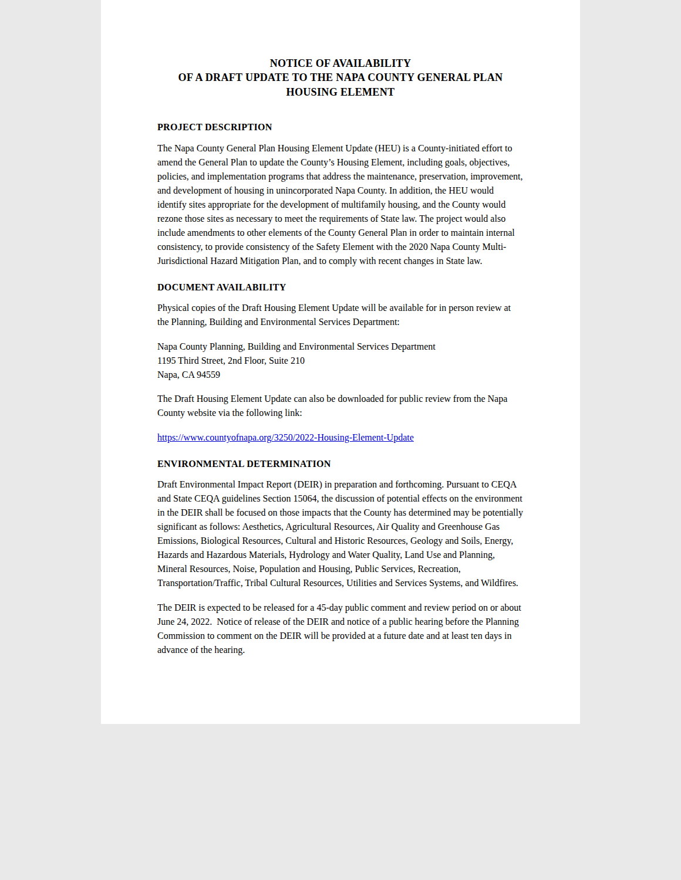Notice of Availability
of a Draft Update to the Napa County General Plan Housing Element
Project Description
The Napa County General Plan Housing Element Update (HEU) is a County-initiated effort to amend the General Plan to update the County’s Housing Element, including goals, objectives, policies, and implementation programs that address the maintenance, preservation, improvement, and development of housing in unincorporated Napa County. In addition, the HEU would identify sites appropriate for the development of multifamily housing, and the County would rezone those sites as necessary to meet the requirements of State law. The project would also include amendments to other elements of the County General Plan in order to maintain internal consistency, to provide consistency of the Safety Element with the 2020 Napa County Multi-Jurisdictional Hazard Mitigation Plan, and to comply with recent changes in State law.
Document Availability
Physical copies of the Draft Housing Element Update will be available for in person review at the Planning, Building and Environmental Services Department:
Napa County Planning, Building and Environmental Services Department
1195 Third Street, 2nd Floor, Suite 210
Napa, CA 94559
The Draft Housing Element Update can also be downloaded for public review from the Napa County website via the following link:
https://www.countyofnapa.org/3250/2022-Housing-Element-Update
Environmental Determination
Draft Environmental Impact Report (DEIR) in preparation and forthcoming. Pursuant to CEQA and State CEQA guidelines Section 15064, the discussion of potential effects on the environment in the DEIR shall be focused on those impacts that the County has determined may be potentially significant as follows: Aesthetics, Agricultural Resources, Air Quality and Greenhouse Gas Emissions, Biological Resources, Cultural and Historic Resources, Geology and Soils, Energy, Hazards and Hazardous Materials, Hydrology and Water Quality, Land Use and Planning, Mineral Resources, Noise, Population and Housing, Public Services, Recreation, Transportation/Traffic, Tribal Cultural Resources, Utilities and Services Systems, and Wildfires.
The DEIR is expected to be released for a 45-day public comment and review period on or about June 24, 2022. Notice of release of the DEIR and notice of a public hearing before the Planning Commission to comment on the DEIR will be provided at a future date and at least ten days in advance of the hearing.